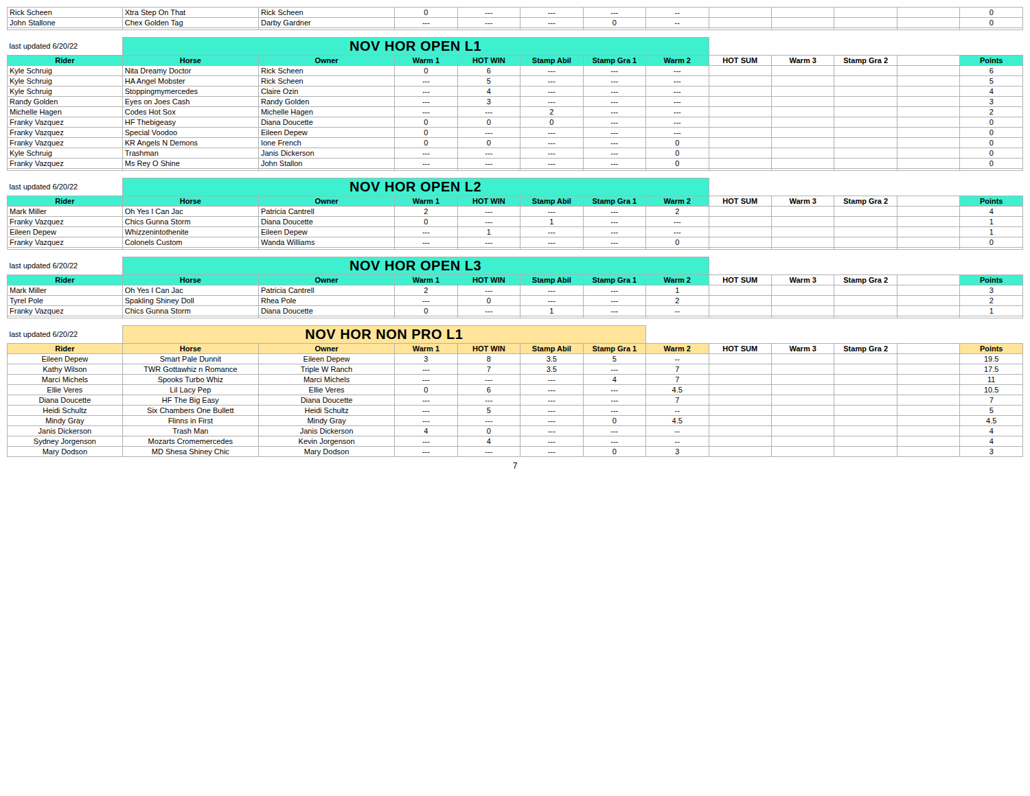| Rick Scheen | Xtra Step On That | Rick Scheen | 0 | --- | --- | --- | -- | | | | | 0 |
| John Stallone | Chex Golden Tag | Darby Gardner | --- | --- | --- | 0 | -- | | | | | 0 |
| last updated 6/20/22 | NOV HOR OPEN L1 | | | | | |
| Rider | Horse | Owner | Warm 1 | HOT WIN | Stamp Abil | Stamp Gra 1 | Warm 2 | HOT SUM | Warm 3 | Stamp Gra 2 | | Points |
| Kyle Schruig | Nita Dreamy Doctor | Rick Scheen | 0 | 6 | --- | --- | --- | | | | | 6 |
| Kyle Schruig | HA Angel Mobster | Rick Scheen | --- | 5 | --- | --- | --- | | | | | 5 |
| Kyle Schruig | Stoppingmymercedes | Claire Ozin | --- | 4 | --- | --- | --- | | | | | 4 |
| Randy Golden | Eyes on Joes Cash | Randy Golden | --- | 3 | --- | --- | --- | | | | | 3 |
| Michelle Hagen | Codes Hot Sox | Michelle Hagen | --- | --- | 2 | --- | --- | | | | | 2 |
| Franky Vazquez | HF Thebigeasy | Diana Doucette | 0 | 0 | 0 | --- | --- | | | | | 0 |
| Franky Vazquez | Special Voodoo | Eileen Depew | 0 | --- | --- | --- | --- | | | | | 0 |
| Franky Vazquez | KR Angels N Demons | Ione French | 0 | 0 | --- | --- | 0 | | | | | 0 |
| Kyle Schruig | Trashman | Janis Dickerson | --- | --- | --- | --- | 0 | | | | | 0 |
| Franky Vazquez | Ms Rey O Shine | John Stallon | --- | --- | --- | --- | 0 | | | | | 0 |
| last updated 6/20/22 | NOV HOR OPEN L2 | | | | | |
| Rider | Horse | Owner | Warm 1 | HOT WIN | Stamp Abil | Stamp Gra 1 | Warm 2 | HOT SUM | Warm 3 | Stamp Gra 2 | | Points |
| Mark Miller | Oh Yes I Can Jac | Patricia Cantrell | 2 | --- | --- | --- | 2 | | | | | 4 |
| Franky Vazquez | Chics Gunna Storm | Diana Doucette | 0 | --- | 1 | --- | --- | | | | | 1 |
| Eileen Depew | Whizzenintothenite | Eileen Depew | --- | 1 | --- | --- | --- | | | | | 1 |
| Franky Vazquez | Colonels Custom | Wanda Williams | --- | --- | --- | --- | 0 | | | | | 0 |
| last updated 6/20/22 | NOV HOR OPEN L3 | | | | | |
| Rider | Horse | Owner | Warm 1 | HOT WIN | Stamp Abil | Stamp Gra 1 | Warm 2 | HOT SUM | Warm 3 | Stamp Gra 2 | | Points |
| Mark Miller | Oh Yes I Can Jac | Patricia Cantrell | 2 | --- | --- | --- | 1 | | | | | 3 |
| Tyrel Pole | Spakling Shiney Doll | Rhea Pole | --- | 0 | --- | --- | 2 | | | | | 2 |
| Franky Vazquez | Chics Gunna Storm | Diana Doucette | 0 | --- | 1 | --- | -- | | | | | 1 |
| last updated 6/20/22 | NOV HOR NON PRO L1 | | | | | | |
| Rider | Horse | Owner | Warm 1 | HOT WIN | Stamp Abil | Stamp Gra 1 | Warm 2 | HOT SUM | Warm 3 | Stamp Gra 2 | | Points |
| Eileen Depew | Smart Pale Dunnit | Eileen Depew | 3 | 8 | 3.5 | 5 | -- | | | | | 19.5 |
| Kathy Wilson | TWR Gottawhiz n Romance | Triple W Ranch | --- | 7 | 3.5 | --- | 7 | | | | | 17.5 |
| Marci Michels | Spooks Turbo Whiz | Marci Michels | --- | --- | --- | 4 | 7 | | | | | 11 |
| Ellie Veres | Lil Lacy Pep | Ellie Veres | 0 | 6 | --- | --- | 4.5 | | | | | 10.5 |
| Diana Doucette | HF The Big Easy | Diana Doucette | --- | --- | --- | --- | 7 | | | | | 7 |
| Heidi Schultz | Six Chambers One Bullett | Heidi Schultz | --- | 5 | --- | --- | -- | | | | | 5 |
| Mindy Gray | Flinns in First | Mindy Gray | --- | --- | --- | 0 | 4.5 | | | | | 4.5 |
| Janis Dickerson | Trash Man | Janis Dickerson | 4 | 0 | --- | --- | -- | | | | | 4 |
| Sydney Jorgenson | Mozarts Cromemercedes | Kevin Jorgenson | --- | 4 | --- | --- | -- | | | | | 4 |
| Mary Dodson | MD Shesa Shiney Chic | Mary Dodson | --- | --- | --- | 0 | 3 | | | | | 3 |
7